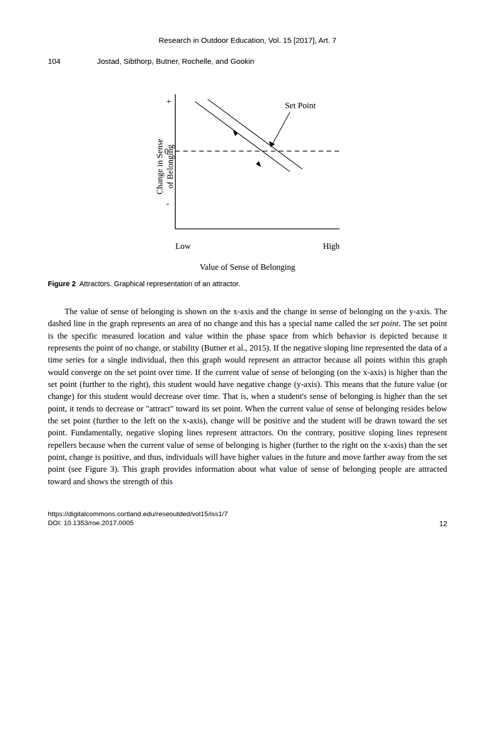Research in Outdoor Education, Vol. 15 [2017], Art. 7
104
Jostad, Sibthorp, Butner, Rochelle, and Gookin
Change in Sense
of Belonging
+ 0 - Set Point
Low High
Value of Sense of Belonging
Figure 2 Attractors. Graphical representation of an attractor.
The value of sense of belonging is shown on the x-axis and the change in sense of belonging on the y-axis. The dashed line in the graph represents an area of no change and this has a special name called the set point. The set point is the specific measured location and value within the phase space from which behavior is depicted because it represents the point of no change, or stability (Butner et al., 2015). If the negative sloping line represented the data of a time series for a single individual, then this graph would represent an attractor because all points within this graph would converge on the set point over time. If the current value of sense of belonging (on the x-axis) is higher than the set point (further to the right), this student would have negative change (y-axis). This means that the future value (or change) for this student would decrease over time. That is, when a student's sense of belonging is higher than the set point, it tends to decrease or "attract" toward its set point. When the current value of sense of belonging resides below the set point (further to the left on the x-axis), change will be positive and the student will be drawn toward the set point. Fundamentally, negative sloping lines represent attractors. On the contrary, positive sloping lines represent repellers because when the current value of sense of belonging is higher (further to the right on the x-axis) than the set point, change is positive, and thus, individuals will have higher values in the future and move farther away from the set point (see Figure 3). This graph provides information about what value of sense of belonging people are attracted toward and shows the strength of this
https://digitalcommons.cortland.edu/reseoutded/vol15/iss1/7
DOI: 10.1353/roe.2017.0005
12